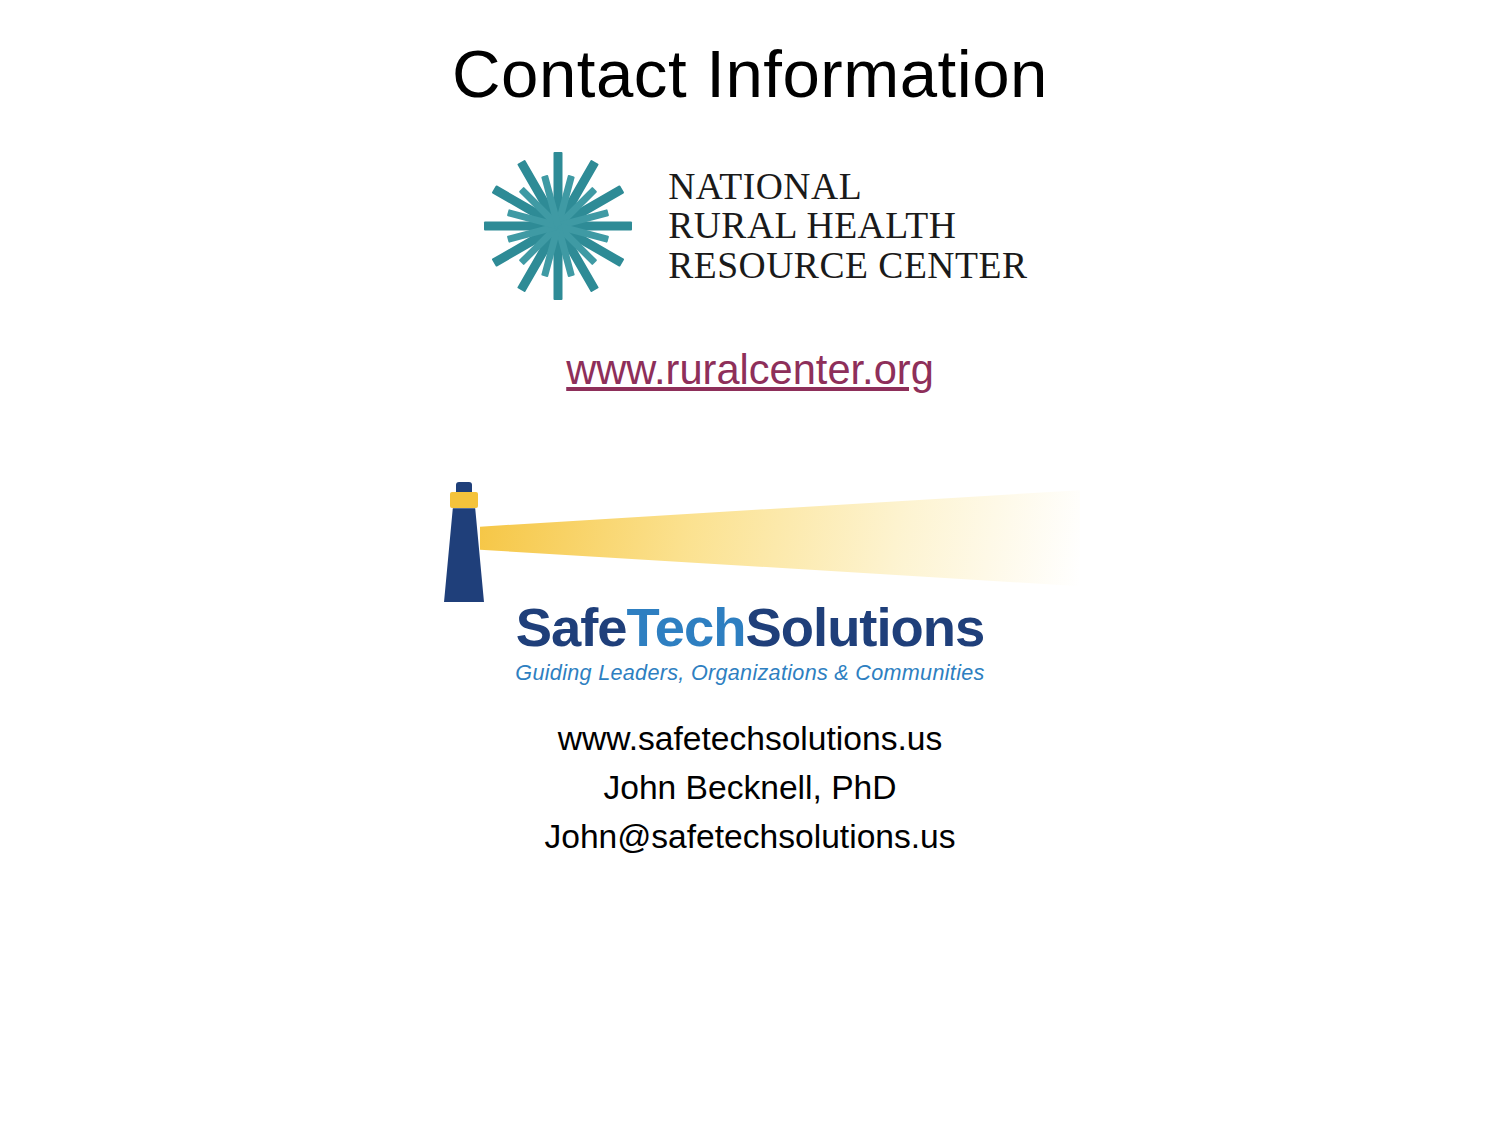Contact Information
NATIONAL
RURAL HEALTH
RESOURCE CENTER
www.ruralcenter.org
Safe Tech Solutions
Guiding Leaders, Organizations & Communities
www.safetechsolutions.us
John Becknell, PhD
John@safetechsolutions.us